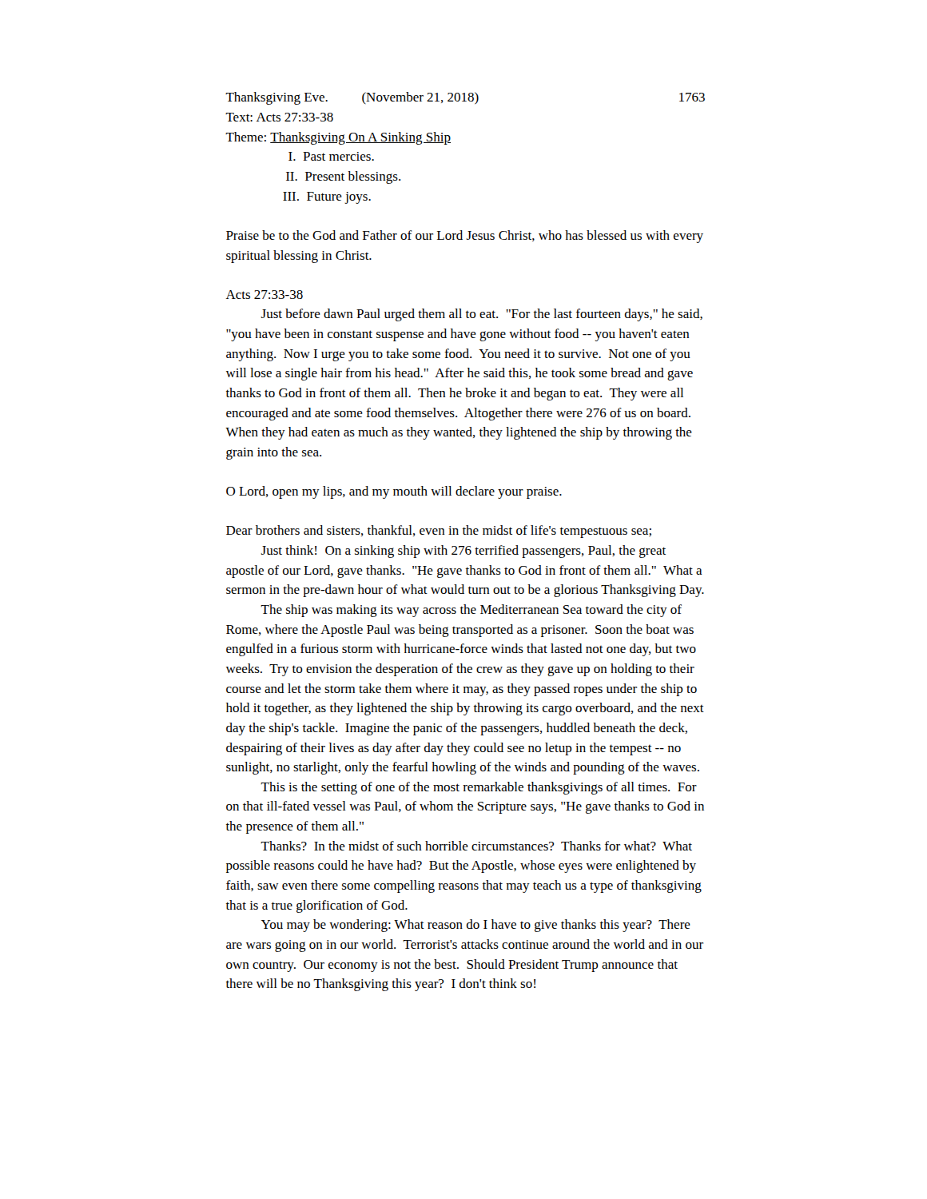Thanksgiving Eve. (November 21, 2018)
1763
Text: Acts 27:33-38
Theme: Thanksgiving On A Sinking Ship
I. Past mercies.
II. Present blessings.
III. Future joys.
Praise be to the God and Father of our Lord Jesus Christ, who has blessed us with every spiritual blessing in Christ.
Acts 27:33-38
Just before dawn Paul urged them all to eat. "For the last fourteen days," he said, "you have been in constant suspense and have gone without food -- you haven't eaten anything. Now I urge you to take some food. You need it to survive. Not one of you will lose a single hair from his head." After he said this, he took some bread and gave thanks to God in front of them all. Then he broke it and began to eat. They were all encouraged and ate some food themselves. Altogether there were 276 of us on board. When they had eaten as much as they wanted, they lightened the ship by throwing the grain into the sea.
O Lord, open my lips, and my mouth will declare your praise.
Dear brothers and sisters, thankful, even in the midst of life's tempestuous sea;
Just think! On a sinking ship with 276 terrified passengers, Paul, the great apostle of our Lord, gave thanks. "He gave thanks to God in front of them all." What a sermon in the pre-dawn hour of what would turn out to be a glorious Thanksgiving Day.
The ship was making its way across the Mediterranean Sea toward the city of Rome, where the Apostle Paul was being transported as a prisoner. Soon the boat was engulfed in a furious storm with hurricane-force winds that lasted not one day, but two weeks. Try to envision the desperation of the crew as they gave up on holding to their course and let the storm take them where it may, as they passed ropes under the ship to hold it together, as they lightened the ship by throwing its cargo overboard, and the next day the ship's tackle. Imagine the panic of the passengers, huddled beneath the deck, despairing of their lives as day after day they could see no letup in the tempest -- no sunlight, no starlight, only the fearful howling of the winds and pounding of the waves.
This is the setting of one of the most remarkable thanksgivings of all times. For on that ill-fated vessel was Paul, of whom the Scripture says, "He gave thanks to God in the presence of them all."
Thanks? In the midst of such horrible circumstances? Thanks for what? What possible reasons could he have had? But the Apostle, whose eyes were enlightened by faith, saw even there some compelling reasons that may teach us a type of thanksgiving that is a true glorification of God.
You may be wondering: What reason do I have to give thanks this year? There are wars going on in our world. Terrorist's attacks continue around the world and in our own country. Our economy is not the best. Should President Trump announce that there will be no Thanksgiving this year? I don't think so!